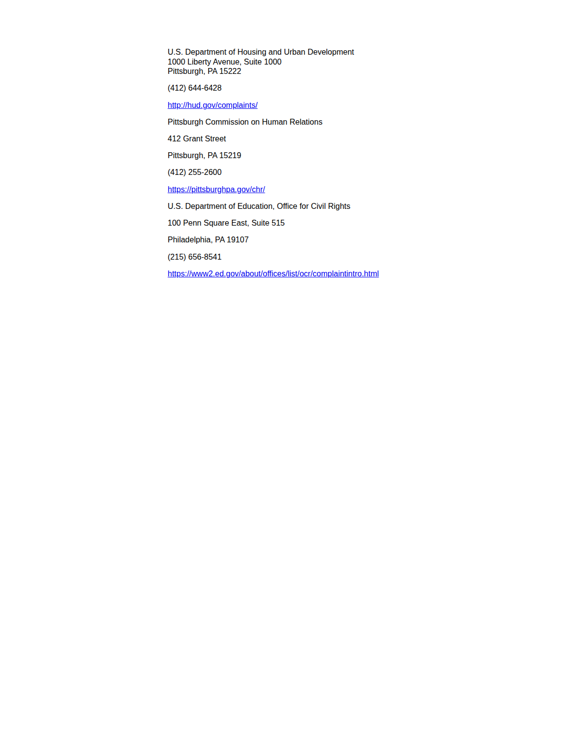U.S. Department of Housing and Urban Development
1000 Liberty Avenue, Suite 1000
Pittsburgh, PA 15222
(412) 644-6428
http://hud.gov/complaints/
Pittsburgh Commission on Human Relations
412 Grant Street
Pittsburgh, PA 15219
(412) 255-2600
https://pittsburghpa.gov/chr/
U.S. Department of Education, Office for Civil Rights
100 Penn Square East, Suite 515
Philadelphia, PA 19107
(215) 656-8541
https://www2.ed.gov/about/offices/list/ocr/complaintintro.html